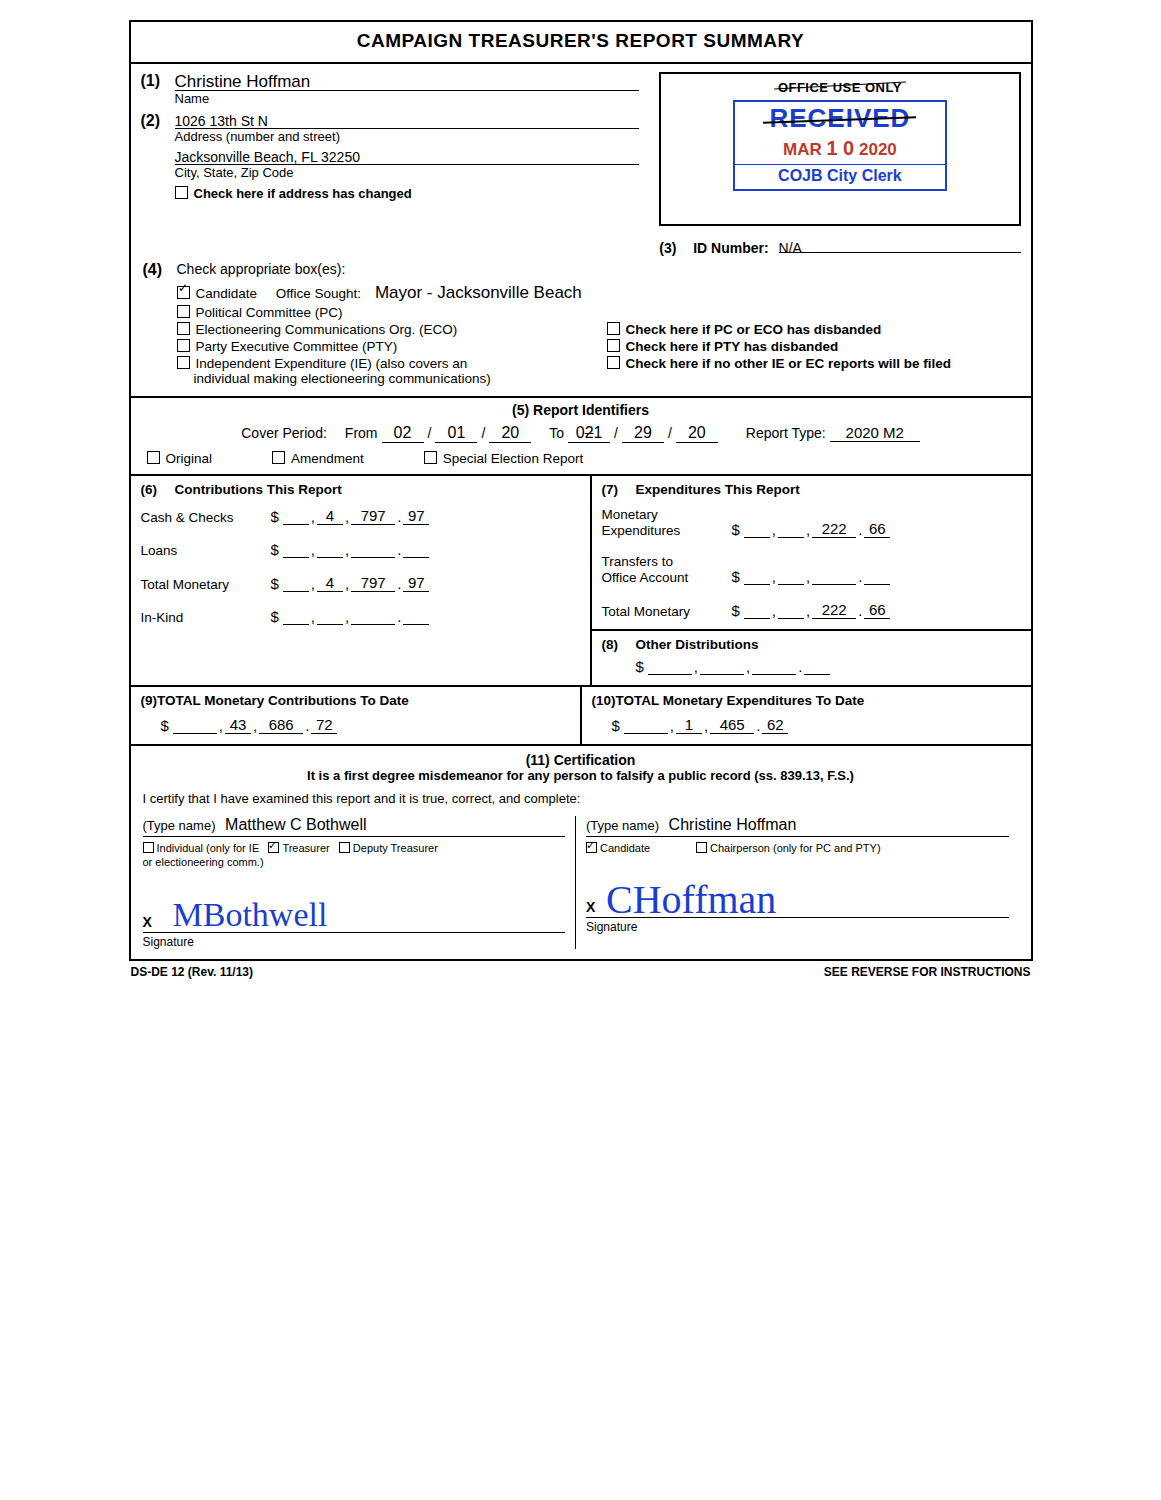CAMPAIGN TREASURER'S REPORT SUMMARY
(1)
Christine Hoffman
Name
(2)
1026 13th St N
Address (number and street)
Jacksonville Beach, FL 32250
City, State, Zip Code
Check here if address has changed
OFFICE USE ONLY
RECEIVED
MAR 1 0 2020
COJB City Clerk
(3) ID Number: N/A
(4)
Check appropriate box(es):
Candidate Office Sought: Mayor - Jacksonville Beach
Political Committee (PC)
Electioneering Communications Org. (ECO) Check here if PC or ECO has disbanded
Party Executive Committee (PTY) Check here if PTY has disbanded
Independent Expenditure (IE) (also covers an
individual making electioneering communications) Check here if no other IE or EC reports will be filed
(5) Report Identifiers
Cover Period: From 02/01/20 To 021/29/20 Report Type: 2020 M2
Original Amendment Special Election Report
(6) Contributions This Report
Cash & Checks
$ , 4, 797. 97
Loans
$ , , .
Total Monetary
$ , 4, 797. 97
In-Kind
$ , , .
(7) Expenditures This Report
Monetary
Expenditures
$ , , 222. 66
Transfers to
Office Account
$ , , .
Total Monetary
$ , , 222. 66
(8) Other Distributions
$ , , .
(9) TOTAL Monetary Contributions To Date
$ , 43, 686. 72
(10) TOTAL Monetary Expenditures To Date
$ , 1, 465. 62
(11) Certification
It is a first degree misdemeanor for any person to falsify a public record (ss. 839.13, F.S.)
I certify that I have examined this report and it is true, correct, and complete:
(Type name) Matthew C Bothwell
Individual (only for IE Treasurer Deputy Treasurer
or electioneering comm.)
X MBothwell
Signature
(Type name) Christine Hoffman
Candidate Chairperson (only for PC and PTY)
X CHoffman
Signature
DS-DE 12 (Rev. 11/13)
SEE REVERSE FOR INSTRUCTIONS